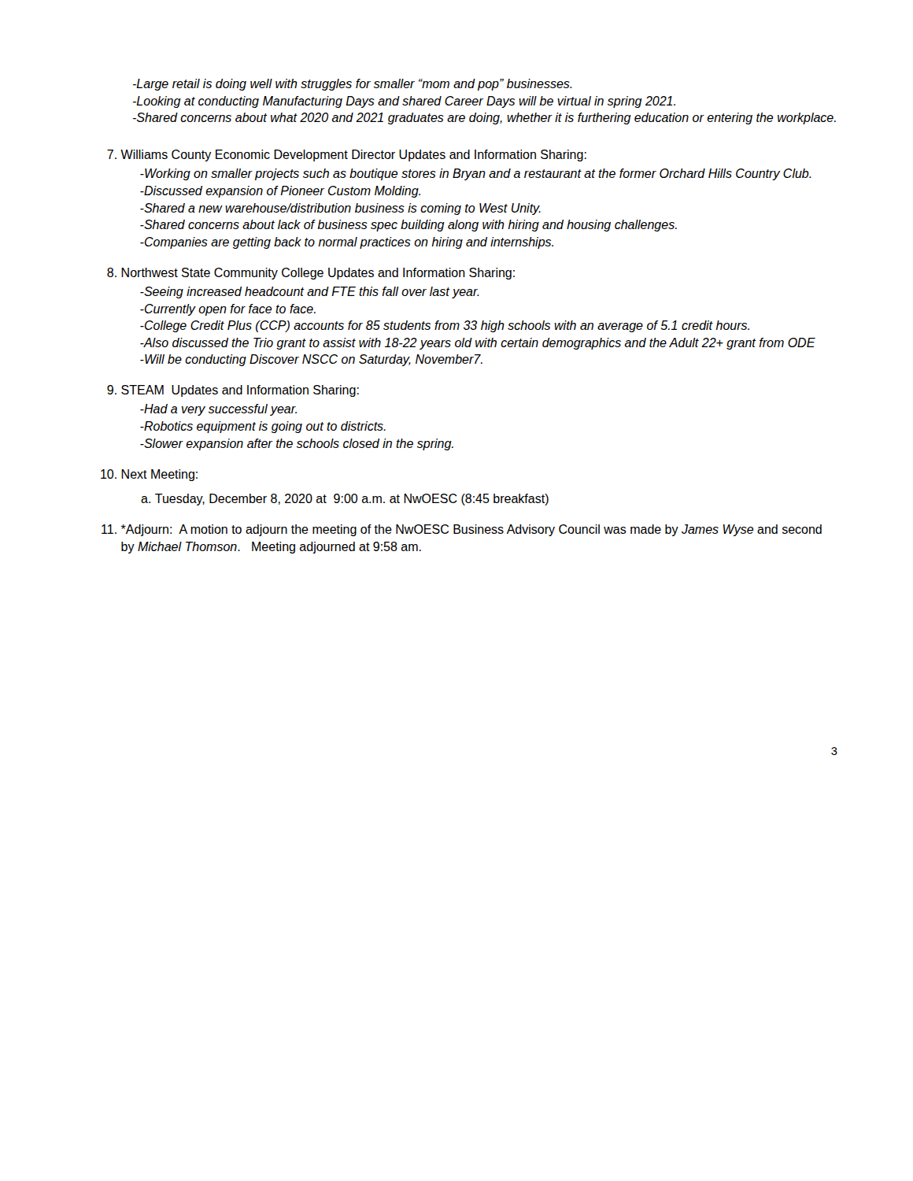-Large retail is doing well with struggles for smaller “mom and pop” businesses.
-Looking at conducting Manufacturing Days and shared Career Days will be virtual in spring 2021.
-Shared concerns about what 2020 and 2021 graduates are doing, whether it is furthering education or entering the workplace.
Williams County Economic Development Director Updates and Information Sharing:
-Working on smaller projects such as boutique stores in Bryan and a restaurant at the former Orchard Hills Country Club.
-Discussed expansion of Pioneer Custom Molding.
-Shared a new warehouse/distribution business is coming to West Unity.
-Shared concerns about lack of business spec building along with hiring and housing challenges.
-Companies are getting back to normal practices on hiring and internships.
Northwest State Community College Updates and Information Sharing:
-Seeing increased headcount and FTE this fall over last year.
-Currently open for face to face.
-College Credit Plus (CCP) accounts for 85 students from 33 high schools with an average of 5.1 credit hours.
-Also discussed the Trio grant to assist with 18-22 years old with certain demographics and the Adult 22+ grant from ODE
-Will be conducting Discover NSCC on Saturday, November7.
STEAM Updates and Information Sharing:
-Had a very successful year.
-Robotics equipment is going out to districts.
-Slower expansion after the schools closed in the spring.
Next Meeting:
Tuesday, December 8, 2020 at 9:00 a.m. at NwOESC (8:45 breakfast)
*Adjourn: A motion to adjourn the meeting of the NwOESC Business Advisory Council was made by James Wyse and second by Michael Thomson. Meeting adjourned at 9:58 am.
3